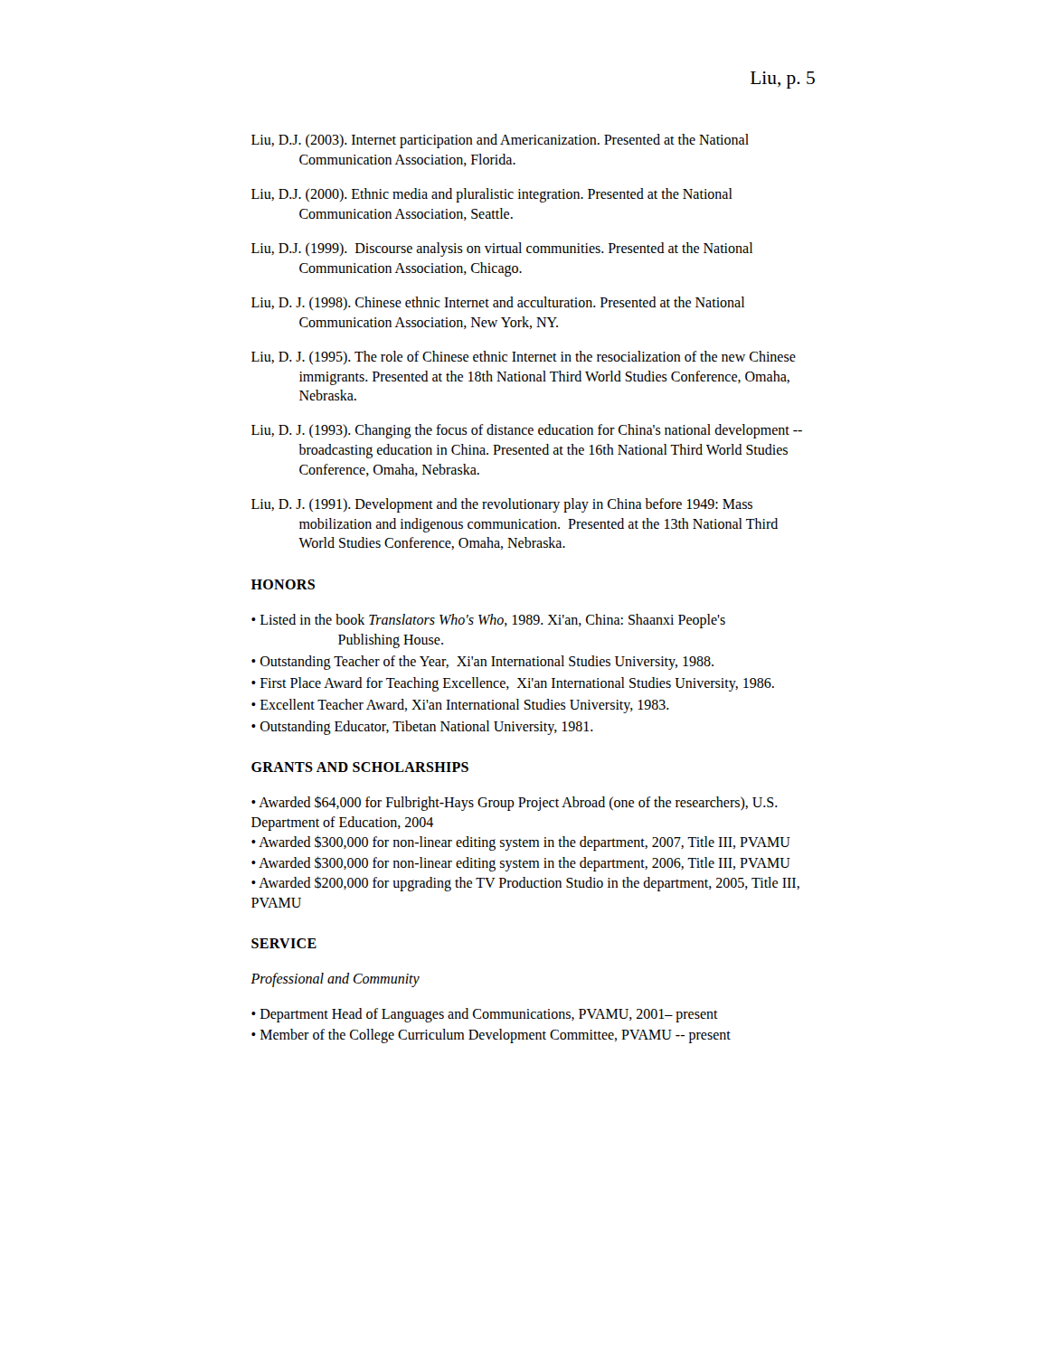Liu, p. 5
Liu, D.J. (2003). Internet participation and Americanization. Presented at the National Communication Association, Florida.
Liu, D.J. (2000). Ethnic media and pluralistic integration. Presented at the National Communication Association, Seattle.
Liu, D.J. (1999). Discourse analysis on virtual communities. Presented at the National Communication Association, Chicago.
Liu, D. J. (1998). Chinese ethnic Internet and acculturation. Presented at the National Communication Association, New York, NY.
Liu, D. J. (1995). The role of Chinese ethnic Internet in the resocialization of the new Chinese immigrants. Presented at the 18th National Third World Studies Conference, Omaha, Nebraska.
Liu, D. J. (1993). Changing the focus of distance education for China's national development -- broadcasting education in China. Presented at the 16th National Third World Studies Conference, Omaha, Nebraska.
Liu, D. J. (1991). Development and the revolutionary play in China before 1949: Mass mobilization and indigenous communication. Presented at the 13th National Third World Studies Conference, Omaha, Nebraska.
HONORS
• Listed in the book Translators Who's Who, 1989. Xi'an, China: Shaanxi People's Publishing House.
• Outstanding Teacher of the Year, Xi'an International Studies University, 1988.
• First Place Award for Teaching Excellence, Xi'an International Studies University, 1986.
• Excellent Teacher Award, Xi'an International Studies University, 1983.
• Outstanding Educator, Tibetan National University, 1981.
GRANTS AND SCHOLARSHIPS
• Awarded $64,000 for Fulbright-Hays Group Project Abroad (one of the researchers), U.S. Department of Education, 2004
• Awarded $300,000 for non-linear editing system in the department, 2007, Title III, PVAMU
• Awarded $300,000 for non-linear editing system in the department, 2006, Title III, PVAMU
• Awarded $200,000 for upgrading the TV Production Studio in the department, 2005, Title III, PVAMU
SERVICE
Professional and Community
• Department Head of Languages and Communications, PVAMU, 2001– present
• Member of the College Curriculum Development Committee, PVAMU -- present